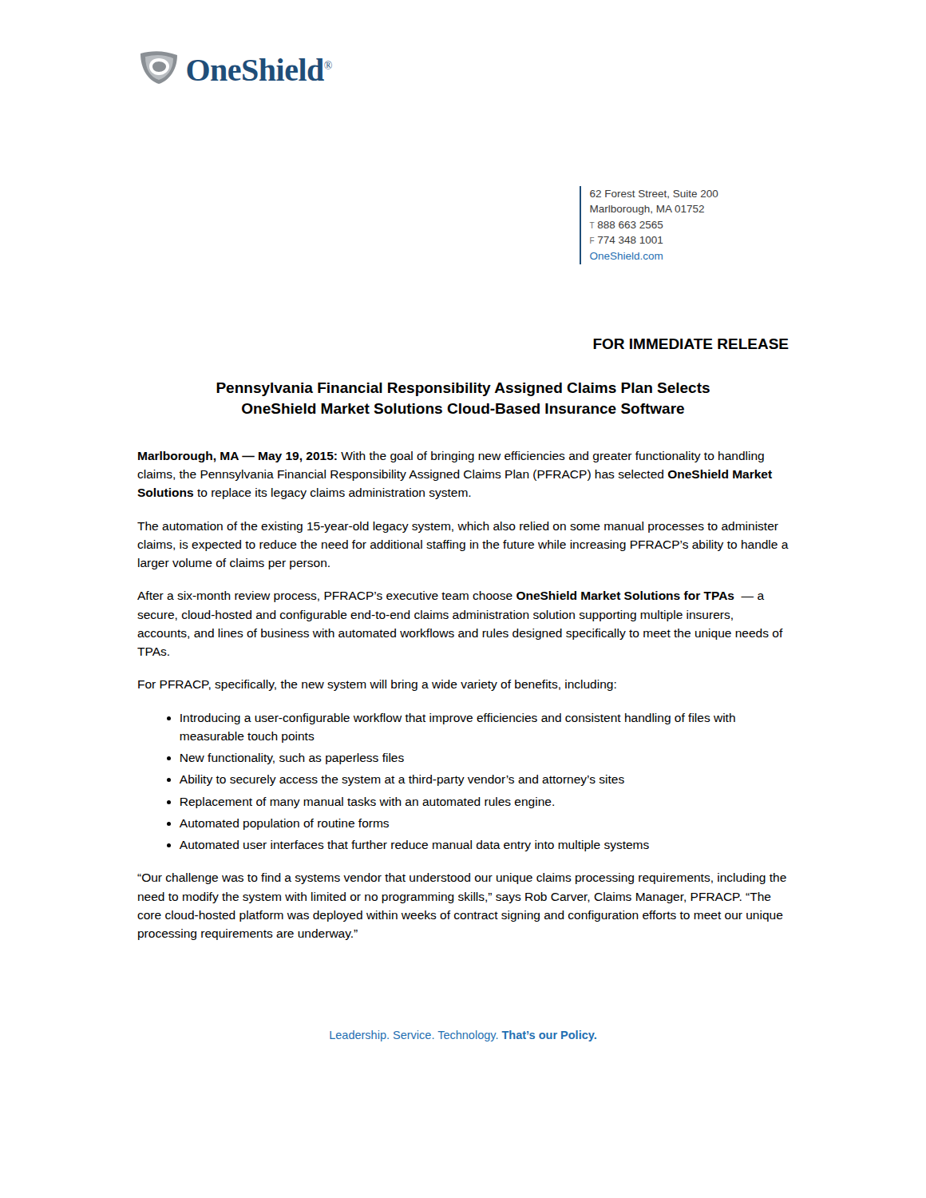OneShield®
62 Forest Street, Suite 200
Marlborough, MA 01752
T 888 663 2565
F 774 348 1001
OneShield.com
FOR IMMEDIATE RELEASE
Pennsylvania Financial Responsibility Assigned Claims Plan Selects
OneShield Market Solutions Cloud-Based Insurance Software
Marlborough, MA — May 19, 2015: With the goal of bringing new efficiencies and greater functionality to handling claims, the Pennsylvania Financial Responsibility Assigned Claims Plan (PFRACP) has selected OneShield Market Solutions to replace its legacy claims administration system.
The automation of the existing 15-year-old legacy system, which also relied on some manual processes to administer claims, is expected to reduce the need for additional staffing in the future while increasing PFRACP’s ability to handle a larger volume of claims per person.
After a six-month review process, PFRACP’s executive team choose OneShield Market Solutions for TPAs — a secure, cloud-hosted and configurable end-to-end claims administration solution supporting multiple insurers, accounts, and lines of business with automated workflows and rules designed specifically to meet the unique needs of TPAs.
For PFRACP, specifically, the new system will bring a wide variety of benefits, including:
Introducing a user-configurable workflow that improve efficiencies and consistent handling of files with measurable touch points
New functionality, such as paperless files
Ability to securely access the system at a third-party vendor’s and attorney’s sites
Replacement of many manual tasks with an automated rules engine.
Automated population of routine forms
Automated user interfaces that further reduce manual data entry into multiple systems
“Our challenge was to find a systems vendor that understood our unique claims processing requirements, including the need to modify the system with limited or no programming skills,” says Rob Carver, Claims Manager, PFRACP. “The core cloud-hosted platform was deployed within weeks of contract signing and configuration efforts to meet our unique processing requirements are underway.”
Leadership. Service. Technology. That’s our Policy.